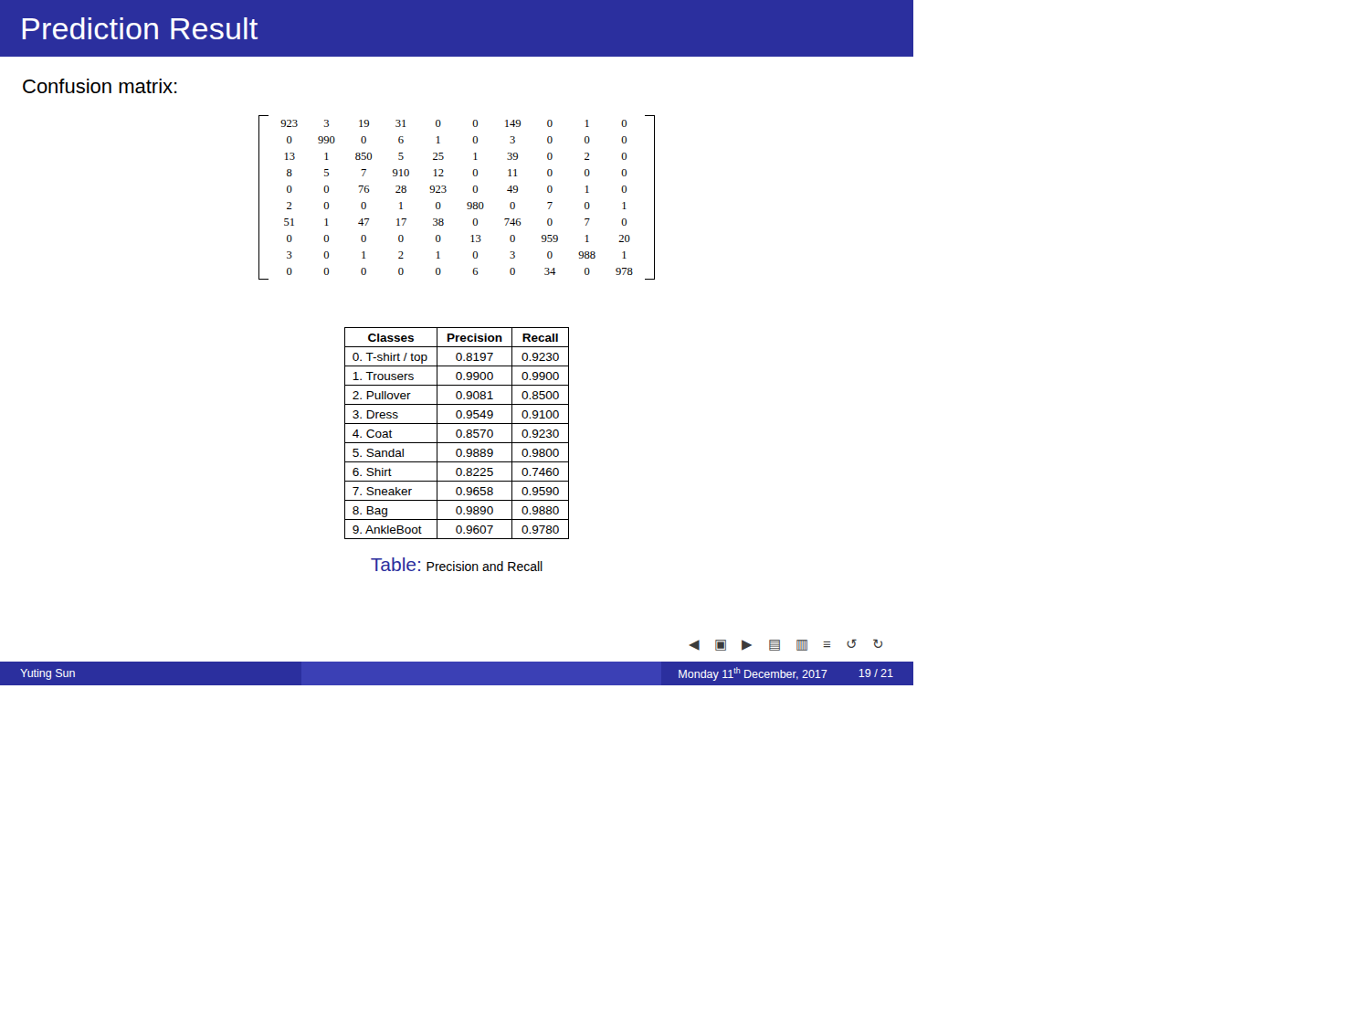Prediction Result
Confusion matrix:
| 923 | 3 | 19 | 31 | 0 | 0 | 149 | 0 | 1 | 0 |
| 0 | 990 | 0 | 6 | 1 | 0 | 3 | 0 | 0 | 0 |
| 13 | 1 | 850 | 5 | 25 | 1 | 39 | 0 | 2 | 0 |
| 8 | 5 | 7 | 910 | 12 | 0 | 11 | 0 | 0 | 0 |
| 0 | 0 | 76 | 28 | 923 | 0 | 49 | 0 | 1 | 0 |
| 2 | 0 | 0 | 1 | 0 | 980 | 0 | 7 | 0 | 1 |
| 51 | 1 | 47 | 17 | 38 | 0 | 746 | 0 | 7 | 0 |
| 0 | 0 | 0 | 0 | 0 | 13 | 0 | 959 | 1 | 20 |
| 3 | 0 | 1 | 2 | 1 | 0 | 3 | 0 | 988 | 1 |
| 0 | 0 | 0 | 0 | 0 | 6 | 0 | 34 | 0 | 978 |
| Classes | Precision | Recall |
| --- | --- | --- |
| 0. T-shirt / top | 0.8197 | 0.9230 |
| 1. Trousers | 0.9900 | 0.9900 |
| 2. Pullover | 0.9081 | 0.8500 |
| 3. Dress | 0.9549 | 0.9100 |
| 4. Coat | 0.8570 | 0.9230 |
| 5. Sandal | 0.9889 | 0.9800 |
| 6. Shirt | 0.8225 | 0.7460 |
| 7. Sneaker | 0.9658 | 0.9590 |
| 8. Bag | 0.9890 | 0.9880 |
| 9. AnkleBoot | 0.9607 | 0.9780 |
Table: Precision and Recall
◀ ▣ ▶ ▤ ▥ ≡ ↺ ↻
Yuting Sun
Monday 11th December, 2017 19 / 21